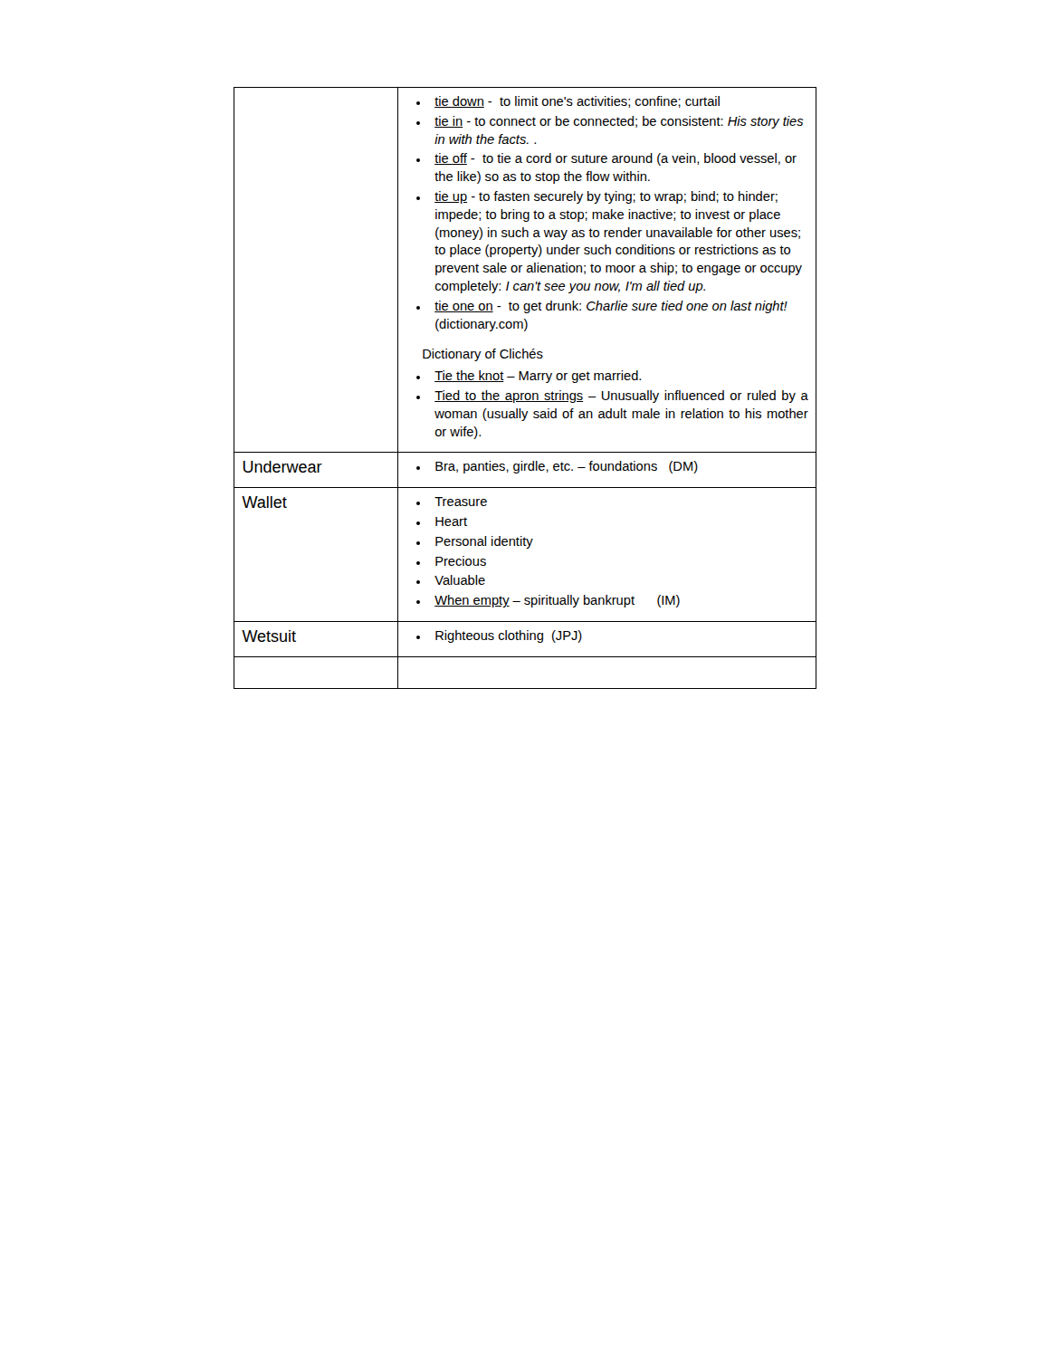| | tie down - to limit one's activities; confine; curtail tie in - to connect or be connected; be consistent: His story ties in with the facts. . tie off - to tie a cord or suture around (a vein, blood vessel, or the like) so as to stop the flow within. tie up - to fasten securely by tying; to wrap; bind; to hinder; impede; to bring to a stop; make inactive; to invest or place (money) in such a way as to render unavailable for other uses; to place (property) under such conditions or restrictions as to prevent sale or alienation; to moor a ship; to engage or occupy completely: I can't see you now, I'm all tied up. tie one on - to get drunk: Charlie sure tied one on last night! (dictionary.com) Dictionary of Clichés Tie the knot – Marry or get married. Tied to the apron strings – Unusually influenced or ruled by a woman (usually said of an adult male in relation to his mother or wife). |
| Underwear | Bra, panties, girdle, etc. – foundations (DM) |
| Wallet | Treasure Heart Personal identity Precious Valuable When empty – spiritually bankrupt (IM) |
| Wetsuit | Righteous clothing (JPJ) |